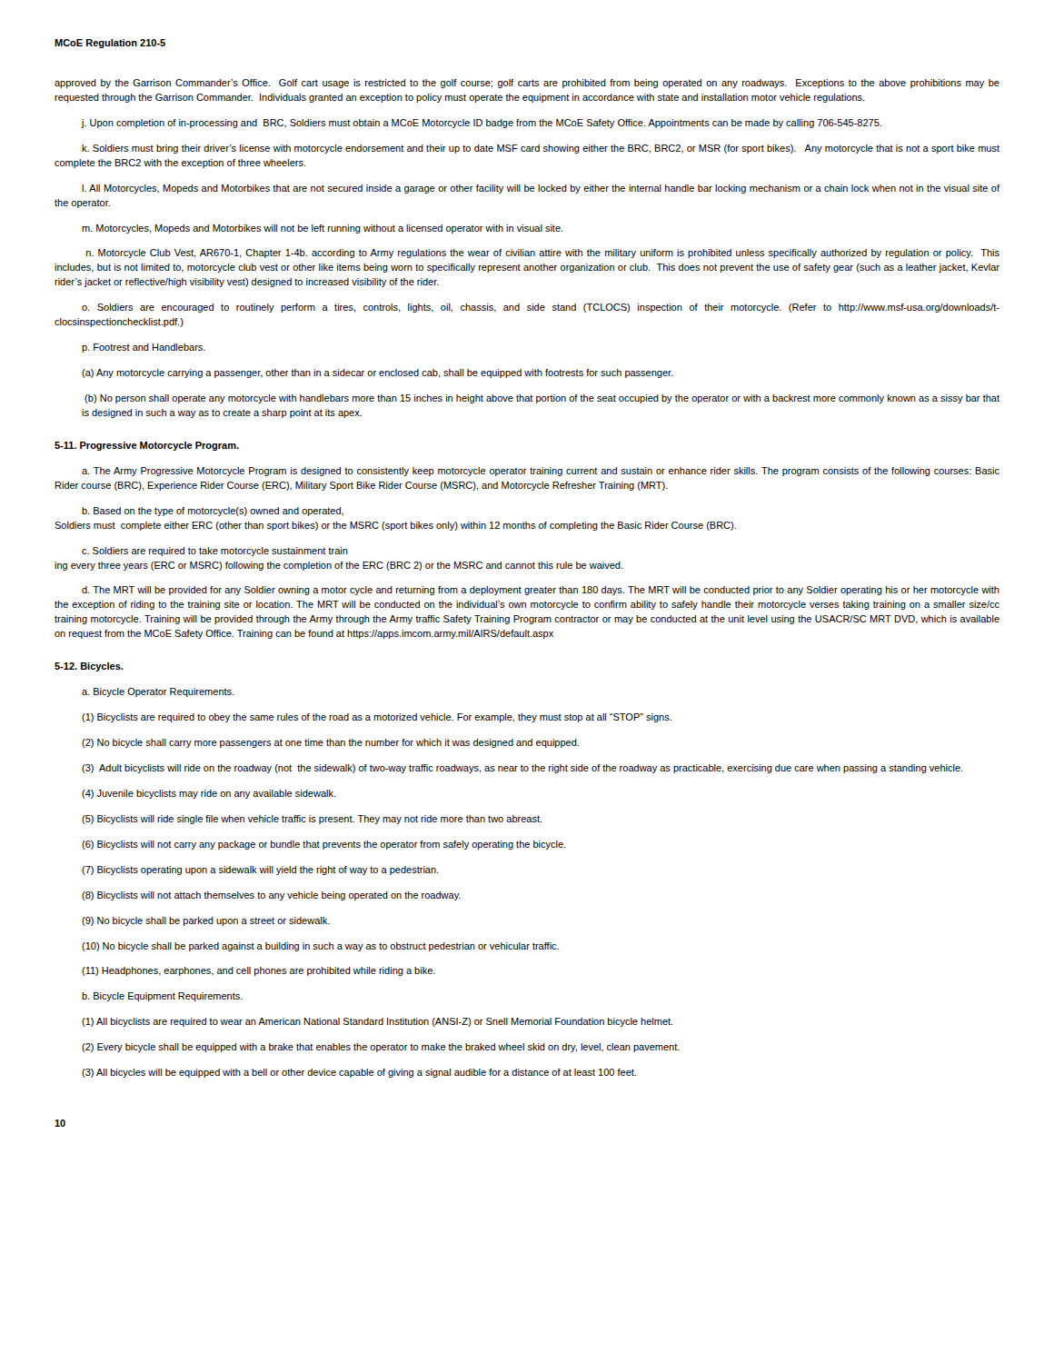MCoE Regulation 210-5
approved by the Garrison Commander’s Office. Golf cart usage is restricted to the golf course; golf carts are prohibited from being operated on any roadways. Exceptions to the above prohibitions may be requested through the Garrison Commander. Individuals granted an exception to policy must operate the equipment in accordance with state and installation motor vehicle regulations.
j. Upon completion of in-processing and BRC, Soldiers must obtain a MCoE Motorcycle ID badge from the MCoE Safety Office. Appointments can be made by calling 706-545-8275.
k. Soldiers must bring their driver’s license with motorcycle endorsement and their up to date MSF card showing either the BRC, BRC2, or MSR (for sport bikes). Any motorcycle that is not a sport bike must complete the BRC2 with the exception of three wheelers.
l. All Motorcycles, Mopeds and Motorbikes that are not secured inside a garage or other facility will be locked by either the internal handle bar locking mechanism or a chain lock when not in the visual site of the operator.
m. Motorcycles, Mopeds and Motorbikes will not be left running without a licensed operator with in visual site.
n. Motorcycle Club Vest, AR670-1, Chapter 1-4b. according to Army regulations the wear of civilian attire with the military uniform is prohibited unless specifically authorized by regulation or policy. This includes, but is not limited to, motorcycle club vest or other like items being worn to specifically represent another organization or club. This does not prevent the use of safety gear (such as a leather jacket, Kevlar rider’s jacket or reflective/high visibility vest) designed to increased visibility of the rider.
o. Soldiers are encouraged to routinely perform a tires, controls, lights, oil, chassis, and side stand (TCLOCS) inspection of their motorcycle. (Refer to http://www.msf-usa.org/downloads/t-clocsinspectionchecklist.pdf.)
p. Footrest and Handlebars.
(a) Any motorcycle carrying a passenger, other than in a sidecar or enclosed cab, shall be equipped with footrests for such passenger.
(b) No person shall operate any motorcycle with handlebars more than 15 inches in height above that portion of the seat occupied by the operator or with a backrest more commonly known as a sissy bar that is designed in such a way as to create a sharp point at its apex.
5-11. Progressive Motorcycle Program.
a. The Army Progressive Motorcycle Program is designed to consistently keep motorcycle operator training current and sustain or enhance rider skills. The program consists of the following courses: Basic Rider course (BRC), Experience Rider Course (ERC), Military Sport Bike Rider Course (MSRC), and Motorcycle Refresher Training (MRT).
b. Based on the type of motorcycle(s) owned and operated,
Soldiers must complete either ERC (other than sport bikes) or the MSRC (sport bikes only) within 12 months of completing the Basic Rider Course (BRC).
c. Soldiers are required to take motorcycle sustainment train
ing every three years (ERC or MSRC) following the completion of the ERC (BRC 2) or the MSRC and cannot this rule be waived.
d. The MRT will be provided for any Soldier owning a motor cycle and returning from a deployment greater than 180 days. The MRT will be conducted prior to any Soldier operating his or her motorcycle with the exception of riding to the training site or location. The MRT will be conducted on the individual’s own motorcycle to confirm ability to safely handle their motorcycle verses taking training on a smaller size/cc training motorcycle. Training will be provided through the Army through the Army traffic Safety Training Program contractor or may be conducted at the unit level using the USACR/SC MRT DVD, which is available on request from the MCoE Safety Office. Training can be found at https://apps.imcom.army.mil/AIRS/default.aspx
5-12. Bicycles.
a. Bicycle Operator Requirements.
(1) Bicyclists are required to obey the same rules of the road as a motorized vehicle. For example, they must stop at all “STOP” signs.
(2) No bicycle shall carry more passengers at one time than the number for which it was designed and equipped.
(3) Adult bicyclists will ride on the roadway (not the sidewalk) of two-way traffic roadways, as near to the right side of the roadway as practicable, exercising due care when passing a standing vehicle.
(4) Juvenile bicyclists may ride on any available sidewalk.
(5) Bicyclists will ride single file when vehicle traffic is present. They may not ride more than two abreast.
(6) Bicyclists will not carry any package or bundle that prevents the operator from safely operating the bicycle.
(7) Bicyclists operating upon a sidewalk will yield the right of way to a pedestrian.
(8) Bicyclists will not attach themselves to any vehicle being operated on the roadway.
(9) No bicycle shall be parked upon a street or sidewalk.
(10) No bicycle shall be parked against a building in such a way as to obstruct pedestrian or vehicular traffic.
(11) Headphones, earphones, and cell phones are prohibited while riding a bike.
b. Bicycle Equipment Requirements.
(1) All bicyclists are required to wear an American National Standard Institution (ANSI-Z) or Snell Memorial Foundation bicycle helmet.
(2) Every bicycle shall be equipped with a brake that enables the operator to make the braked wheel skid on dry, level, clean pavement.
(3) All bicycles will be equipped with a bell or other device capable of giving a signal audible for a distance of at least 100 feet.
10